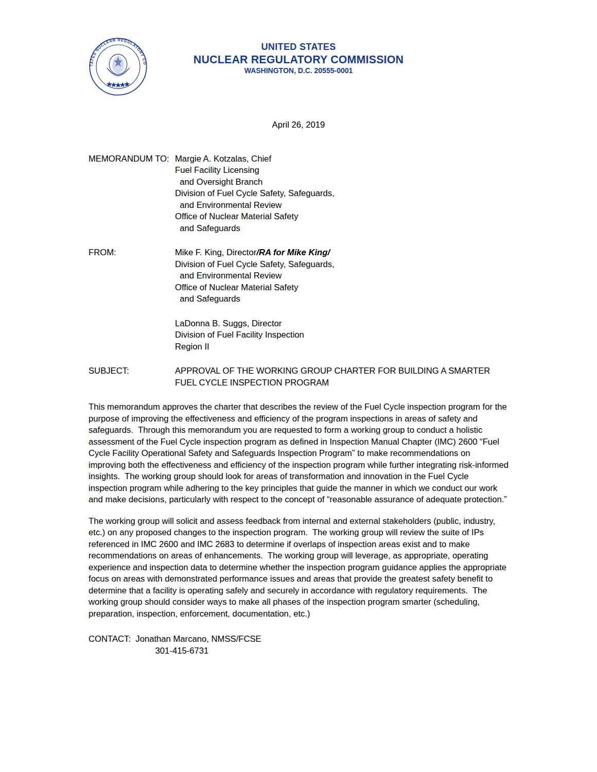UNITED STATES NUCLEAR REGULATORY COMMISSION
UNITED STATES
NUCLEAR REGULATORY COMMISSION
WASHINGTON, D.C. 20555-0001
April 26, 2019
| MEMORANDUM TO: | Margie A. Kotzalas, Chief Fuel Facility Licensing and Oversight Branch Division of Fuel Cycle Safety, Safeguards, and Environmental Review Office of Nuclear Material Safety and Safeguards |
| FROM: | Mike F. King, Director /RA for Mike King/ Division of Fuel Cycle Safety, Safeguards, and Environmental Review Office of Nuclear Material Safety and Safeguards LaDonna B. Suggs, Director Division of Fuel Facility Inspection Region II |
| SUBJECT: | APPROVAL OF THE WORKING GROUP CHARTER FOR BUILDING A SMARTER FUEL CYCLE INSPECTION PROGRAM |
This memorandum approves the charter that describes the review of the Fuel Cycle inspection program for the purpose of improving the effectiveness and efficiency of the program inspections in areas of safety and safeguards. Through this memorandum you are requested to form a working group to conduct a holistic assessment of the Fuel Cycle inspection program as defined in Inspection Manual Chapter (IMC) 2600 “Fuel Cycle Facility Operational Safety and Safeguards Inspection Program” to make recommendations on improving both the effectiveness and efficiency of the inspection program while further integrating risk-informed insights. The working group should look for areas of transformation and innovation in the Fuel Cycle inspection program while adhering to the key principles that guide the manner in which we conduct our work and make decisions, particularly with respect to the concept of “reasonable assurance of adequate protection.”
The working group will solicit and assess feedback from internal and external stakeholders (public, industry, etc.) on any proposed changes to the inspection program. The working group will review the suite of IPs referenced in IMC 2600 and IMC 2683 to determine if overlaps of inspection areas exist and to make recommendations on areas of enhancements. The working group will leverage, as appropriate, operating experience and inspection data to determine whether the inspection program guidance applies the appropriate focus on areas with demonstrated performance issues and areas that provide the greatest safety benefit to determine that a facility is operating safely and securely in accordance with regulatory requirements. The working group should consider ways to make all phases of the inspection program smarter (scheduling, preparation, inspection, enforcement, documentation, etc.)
CONTACT: Jonathan Marcano, NMSS/FCSE
301-415-6731